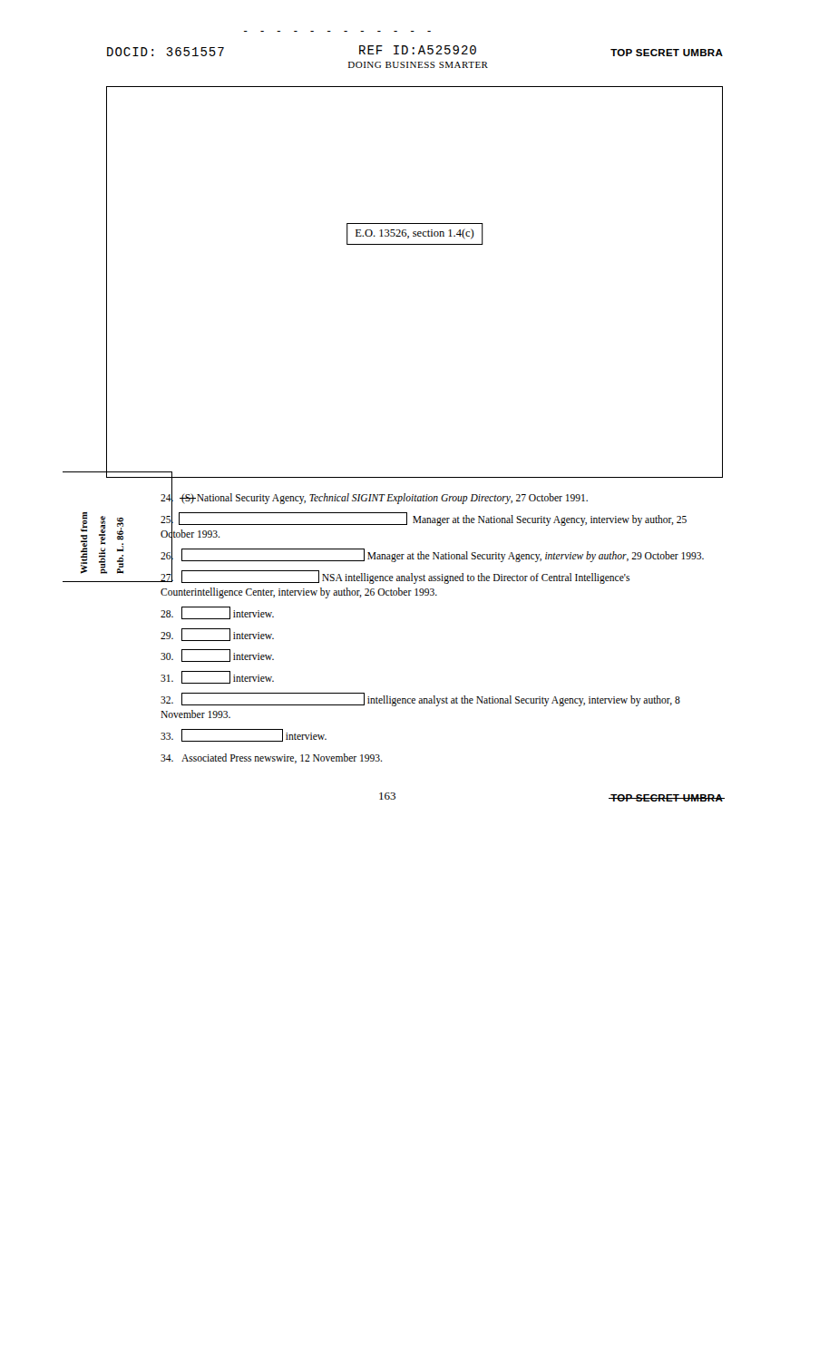- - - - - - - - - - - -
DOCID: 3651557
REF ID:A525920
DOING BUSINESS SMARTER
TOP SECRET UMBRA
E.O. 13526, section 1.4(c)
24. (S) National Security Agency, Technical SIGINT Exploitation Group Directory, 27 October 1991.
25. Manager at the National Security Agency, interview by author, 25 October 1993.
26. Manager at the National Security Agency, interview by author, 29 October 1993.
27. NSA intelligence analyst assigned to the Director of Central Intelligence's Counterintelligence Center, interview by author, 26 October 1993.
28. interview.
29. interview.
30. interview.
31. interview.
32. intelligence analyst at the National Security Agency, interview by author, 8 November 1993.
33. interview.
34. Associated Press newswire, 12 November 1993.
Withheld from
public release
Pub. L. 86-36
163
TOP SECRET UMBRA